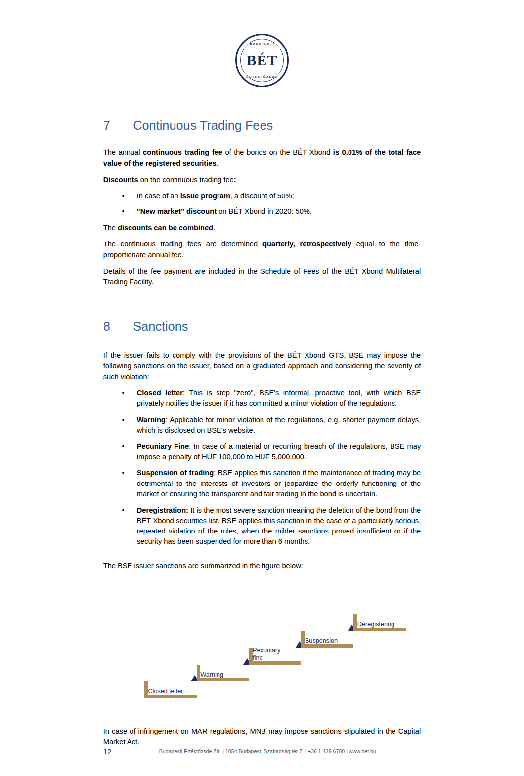BUDAPESTI
BÉT
ÉRTÉKTŐZSDE
7 Continuous Trading Fees
The annual continuous trading fee of the bonds on the BÉT Xbond is 0.01% of the total face value of the registered securities.
Discounts on the continuous trading fee:
In case of an issue program, a discount of 50%;
"New market" discount on BÉT Xbond in 2020: 50%.
The discounts can be combined.
The continuous trading fees are determined quarterly, retrospectively equal to the time-proportionate annual fee.
Details of the fee payment are included in the Schedule of Fees of the BÉT Xbond Multilateral Trading Facility.
8 Sanctions
If the issuer fails to comply with the provisions of the BÉT Xbond GTS, BSE may impose the following sanctions on the issuer, based on a graduated approach and considering the severity of such violation:
Closed letter: This is step "zero", BSE's informal, proactive tool, with which BSE privately notifies the issuer if it has committed a minor violation of the regulations.
Warning: Applicable for minor violation of the regulations, e.g. shorter payment delays, which is disclosed on BSE's website.
Pecuniary Fine: In case of a material or recurring breach of the regulations, BSE may impose a penalty of HUF 100,000 to HUF 5,000,000.
Suspension of trading: BSE applies this sanction if the maintenance of trading may be detrimental to the interests of investors or jeopardize the orderly functioning of the market or ensuring the transparent and fair trading in the bond is uncertain.
Deregistration: It is the most severe sanction meaning the deletion of the bond from the BÉT Xbond securities list. BSE applies this sanction in the case of a particularly serious, repeated violation of the rules, when the milder sanctions proved insufficient or if the security has been suspended for more than 6 months.
The BSE issuer sanctions are summarized in the figure below:
Closed letter
Warning
Pecuniary
fine
Suspension
Deregistering
In case of infringement on MAR regulations, MNB may impose sanctions stipulated in the Capital Market Act.
12
Budapesti Értéktőzsde Zrt. | 1054 Budapest, Szabadság tér 7. | +36 1 429 6700 | www.bet.hu